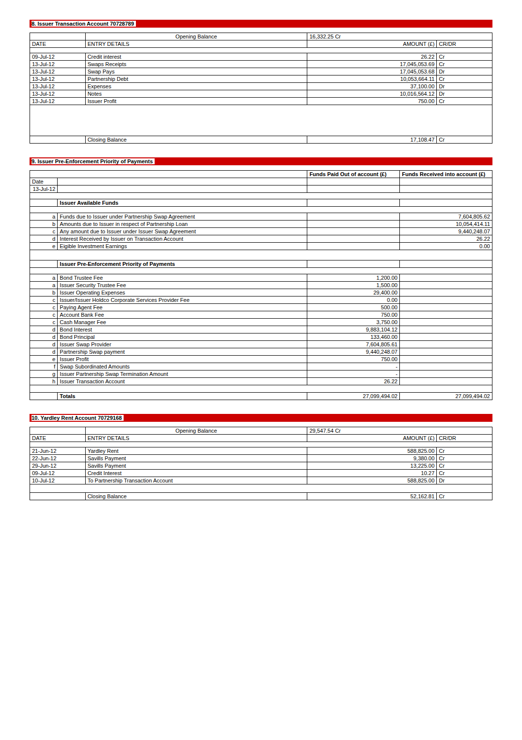8. Issuer Transaction Account 70728789
| | Opening Balance | 16,332.25 Cr |
| DATE | ENTRY DETAILS | AMOUNT (£) | CR/DR |
| 09-Jul-12 | Credit interest | 26.22 | Cr |
| 13-Jul-12 | Swaps Receipts | 17,045,053.69 | Cr |
| 13-Jul-12 | Swap Pays | 17,045,053.68 | Dr |
| 13-Jul-12 | Partnership Debt | 10,053,664.11 | Cr |
| 13-Jul-12 | Expenses | 37,100.00 | Dr |
| 13-Jul-12 | Notes | 10,016,564.12 | Dr |
| 13-Jul-12 | Issuer Profit | 750.00 | Cr |
| | Closing Balance | 17,108.47 | Cr |
9. Issuer Pre-Enforcement Priority of Payments
| | | Funds Paid Out of account (£) | Funds Received into account (£) |
| Date | | | |
| 13-Jul-12 | | | |
| | Issuer Available Funds | | |
| a | Funds due to Issuer under Partnership Swap Agreement | | 7,604,805.62 |
| b | Amounts due to Issuer in respect of Partnership Loan | | 10,054,414.11 |
| c | Any amount due to Issuer under Issuer Swap Agreement | | 9,440,248.07 |
| d | Interest Received by Issuer on Transaction Account | | 26.22 |
| e | Eigible Investment Earnings | | 0.00 |
| | Issuer Pre-Enforcement Priority of Payments | | |
| a | Bond Trustee Fee | 1,200.00 | |
| a | Issuer Security Trustee Fee | 1,500.00 | |
| b | Issuer Operating Expenses | 29,400.00 | |
| c | Issuer/Issuer Holdco Corporate Services Provider Fee | 0.00 | |
| c | Paying Agent Fee | 500.00 | |
| c | Account Bank Fee | 750.00 | |
| c | Cash Manager Fee | 3,750.00 | |
| d | Bond Interest | 9,883,104.12 | |
| d | Bond Principal | 133,460.00 | |
| d | Issuer Swap Provider | 7,604,805.61 | |
| d | Partnership Swap payment | 9,440,248.07 | |
| e | Issuer Profit | 750.00 | |
| f | Swap Subordinated Amounts | - | |
| g | Issuer Partnership Swap Termination Amount | - | |
| h | Issuer Transaction Account | 26.22 | |
| | Totals | 27,099,494.02 | 27,099,494.02 |
10. Yardley Rent Account 70729168
| | Opening Balance | 29,547.54 Cr |
| DATE | ENTRY DETAILS | AMOUNT (£) | CR/DR |
| 21-Jun-12 | Yardley Rent | 588,825.00 | Cr |
| 22-Jun-12 | Savills Payment | 9,380.00 | Cr |
| 29-Jun-12 | Savills Payment | 13,225.00 | Cr |
| 09-Jul-12 | Credit Interest | 10.27 | Cr |
| 10-Jul-12 | To Partnership Transaction Account | 588,825.00 | Dr |
| | Closing Balance | 52,162.81 | Cr |